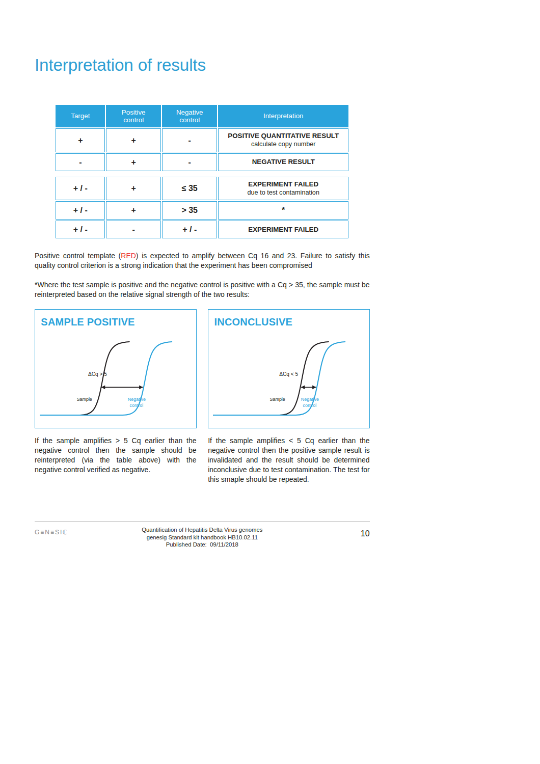Interpretation of results
| Target | Positive control | Negative control | Interpretation |
| --- | --- | --- | --- |
| + | + | - | POSITIVE QUANTITATIVE RESULT calculate copy number |
| - | + | - | NEGATIVE RESULT |
| + / - | + | ≤ 35 | EXPERIMENT FAILED due to test contamination |
| + / - | + | > 35 | * |
| + / - | - | + / - | EXPERIMENT FAILED |
Positive control template (RED) is expected to amplify between Cq 16 and 23. Failure to satisfy this quality control criterion is a strong indication that the experiment has been compromised
*Where the test sample is positive and the negative control is positive with a Cq > 35, the sample must be reinterpreted based on the relative signal strength of the two results:
SAMPLE POSITIVE
ΔCq > 5 Sample Negative control
If the sample amplifies > 5 Cq earlier than the negative control then the sample should be reinterpreted (via the table above) with the negative control verified as negative.
INCONCLUSIVE
ΔCq < 5 Sample Negative control
If the sample amplifies < 5 Cq earlier than the negative control then the positive sample result is invalidated and the result should be determined inconclusive due to test contamination. The test for this smaple should be repeated.
G≡N≡SIℂ
Quantification of Hepatitis Delta Virus genomes
genesig Standard kit handbook HB10.02.11
Published Date: 09/11/2018
10